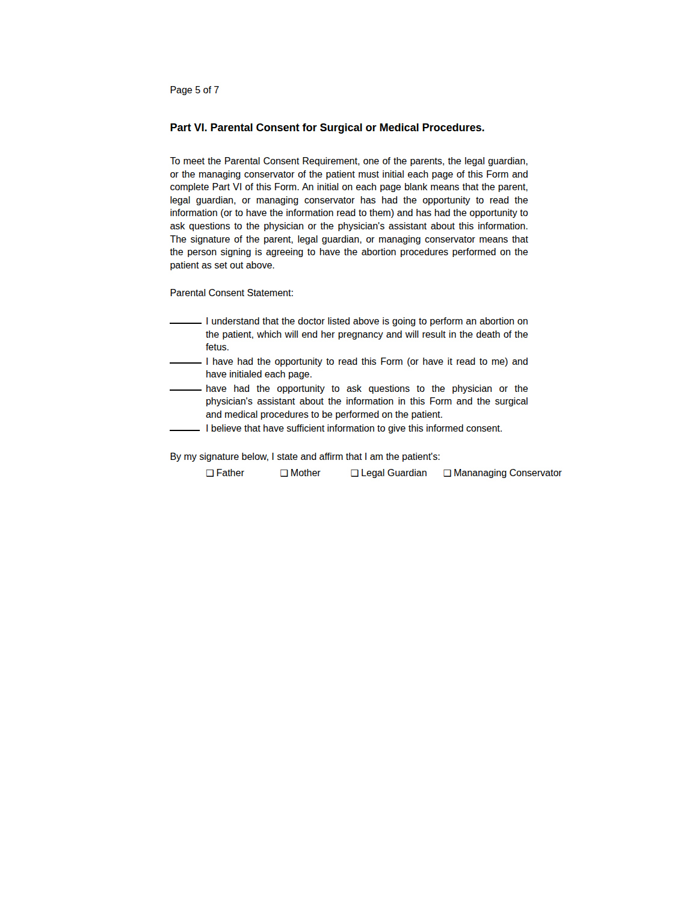Page 5 of 7
Part VI. Parental Consent for Surgical or Medical Procedures.
To meet the Parental Consent Requirement, one of the parents, the legal guardian, or the managing conservator of the patient must initial each page of this Form and complete Part VI of this Form. An initial on each page blank means that the parent, legal guardian, or managing conservator has had the opportunity to read the information (or to have the information read to them) and has had the opportunity to ask questions to the physician or the physician's assistant about this information. The signature of the parent, legal guardian, or managing conservator means that the person signing is agreeing to have the abortion procedures performed on the patient as set out above.
Parental Consent Statement:
I understand that the doctor listed above is going to perform an abortion on the patient, which will end her pregnancy and will result in the death of the fetus.
I have had the opportunity to read this Form (or have it read to me) and have initialed each page.
have had the opportunity to ask questions to the physician or the physician's assistant about the information in this Form and the surgical and medical procedures to be performed on the patient.
I believe that have sufficient information to give this informed consent.
By my signature below, I state and affirm that I am the patient's:
❑Father ❑Mother ❑Legal Guardian ❑Mananaging Conservator